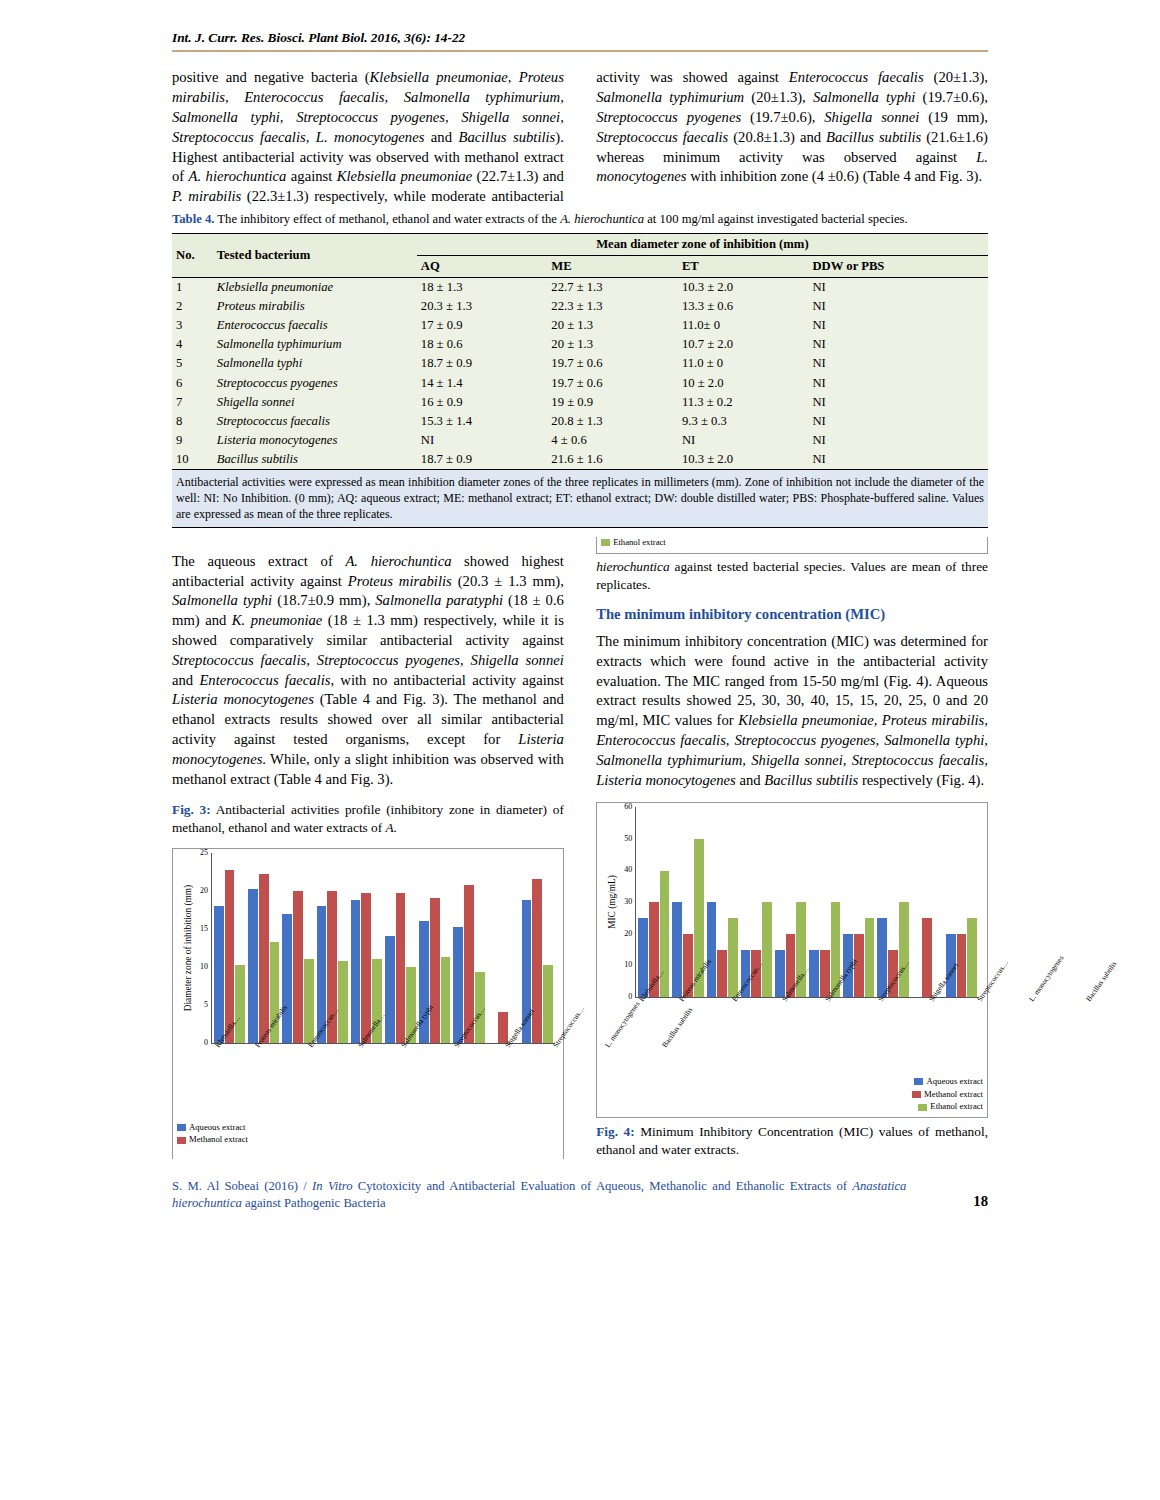Int. J. Curr. Res. Biosci. Plant Biol. 2016, 3(6): 14-22
positive and negative bacteria (Klebsiella pneumoniae, Proteus mirabilis, Enterococcus faecalis, Salmonella typhimurium, Salmonella typhi, Streptococcus pyogenes, Shigella sonnei, Streptococcus faecalis, L. monocytogenes and Bacillus subtilis). Highest antibacterial activity was observed with methanol extract of A. hierochuntica against Klebsiella pneumoniae (22.7±1.3) and P. mirabilis (22.3±1.3) respectively, while moderate antibacterial activity was showed against Enterococcus faecalis (20±1.3), Salmonella typhimurium (20±1.3), Salmonella typhi (19.7±0.6), Streptococcus pyogenes (19.7±0.6), Shigella sonnei (19 mm), Streptococcus faecalis (20.8±1.3) and Bacillus subtilis (21.6±1.6) whereas minimum activity was observed against L. monocytogenes with inhibition zone (4 ±0.6) (Table 4 and Fig. 3).
Table 4. The inhibitory effect of methanol, ethanol and water extracts of the A. hierochuntica at 100 mg/ml against investigated bacterial species.
| No. | Tested bacterium | Mean diameter zone of inhibition (mm) |
| --- | --- | --- |
| AQ | ME | ET | DDW or PBS |
| 1 | Klebsiella pneumoniae | 18 ± 1.3 | 22.7 ± 1.3 | 10.3 ± 2.0 | NI |
| 2 | Proteus mirabilis | 20.3 ± 1.3 | 22.3 ± 1.3 | 13.3 ± 0.6 | NI |
| 3 | Enterococcus faecalis | 17 ± 0.9 | 20 ± 1.3 | 11.0± 0 | NI |
| 4 | Salmonella typhimurium | 18 ± 0.6 | 20 ± 1.3 | 10.7 ± 2.0 | NI |
| 5 | Salmonella typhi | 18.7 ± 0.9 | 19.7 ± 0.6 | 11.0 ± 0 | NI |
| 6 | Streptococcus pyogenes | 14 ± 1.4 | 19.7 ± 0.6 | 10 ± 2.0 | NI |
| 7 | Shigella sonnei | 16 ± 0.9 | 19 ± 0.9 | 11.3 ± 0.2 | NI |
| 8 | Streptococcus faecalis | 15.3 ± 1.4 | 20.8 ± 1.3 | 9.3 ± 0.3 | NI |
| 9 | Listeria monocytogenes | NI | 4 ± 0.6 | NI | NI |
| 10 | Bacillus subtilis | 18.7 ± 0.9 | 21.6 ± 1.6 | 10.3 ± 2.0 | NI |
Antibacterial activities were expressed as mean inhibition diameter zones of the three replicates in millimeters (mm). Zone of inhibition not include the diameter of the well: NI: No Inhibition. (0 mm); AQ: aqueous extract; ME: methanol extract; ET: ethanol extract; DW: double distilled water; PBS: Phosphate-buffered saline. Values are expressed as mean of the three replicates.
The aqueous extract of A. hierochuntica showed highest antibacterial activity against Proteus mirabilis (20.3 ± 1.3 mm), Salmonella typhi (18.7±0.9 mm), Salmonella paratyphi (18 ± 0.6 mm) and K. pneumoniae (18 ± 1.3 mm) respectively, while it is showed comparatively similar antibacterial activity against Streptococcus faecalis, Streptococcus pyogenes, Shigella sonnei and Enterococcus faecalis, with no antibacterial activity against Listeria monocytogenes (Table 4 and Fig. 3). The methanol and ethanol extracts results showed over all similar antibacterial activity against tested organisms, except for Listeria monocytogenes. While, only a slight inhibition was observed with methanol extract (Table 4 and Fig. 3).
Fig. 3: Antibacterial activities profile (inhibitory zone in diameter) of methanol, ethanol and water extracts of A.
Diameter zone of inhibition (mm)
0 5 10 15 20 25
Klebsiella… Proteus mirabilis Enterococcus… Salmonella… Salmonella typhi Streptococcus… Shigella sonnei Streptococcus… L. monocytogenes Bacillus subtilis
Aqueous extract
Methanol extract
Ethanol extract
hierochuntica against tested bacterial species. Values are mean of three replicates.
The minimum inhibitory concentration (MIC)
The minimum inhibitory concentration (MIC) was determined for extracts which were found active in the antibacterial activity evaluation. The MIC ranged from 15-50 mg/ml (Fig. 4). Aqueous extract results showed 25, 30, 30, 40, 15, 15, 20, 25, 0 and 20 mg/ml, MIC values for Klebsiella pneumoniae, Proteus mirabilis, Enterococcus faecalis, Streptococcus pyogenes, Salmonella typhi, Salmonella typhimurium, Shigella sonnei, Streptococcus faecalis, Listeria monocytogenes and Bacillus subtilis respectively (Fig. 4).
MIC (mg/mL)
0 10 20 30 40 50 60
Klebsiella… Proteus mirabilis Enterococcus… Salmonella… Salmonella typhi Streptococcus… Shigella sonnei Streptococcus… L. monocytogenes Bacillus subtilis
Aqueous extract
Methanol extract
Ethanol extract
Fig. 4: Minimum Inhibitory Concentration (MIC) values of methanol, ethanol and water extracts.
S. M. Al Sobeai (2016) / In Vitro Cytotoxicity and Antibacterial Evaluation of Aqueous, Methanolic and Ethanolic Extracts of Anastatica hierochuntica against Pathogenic Bacteria
18